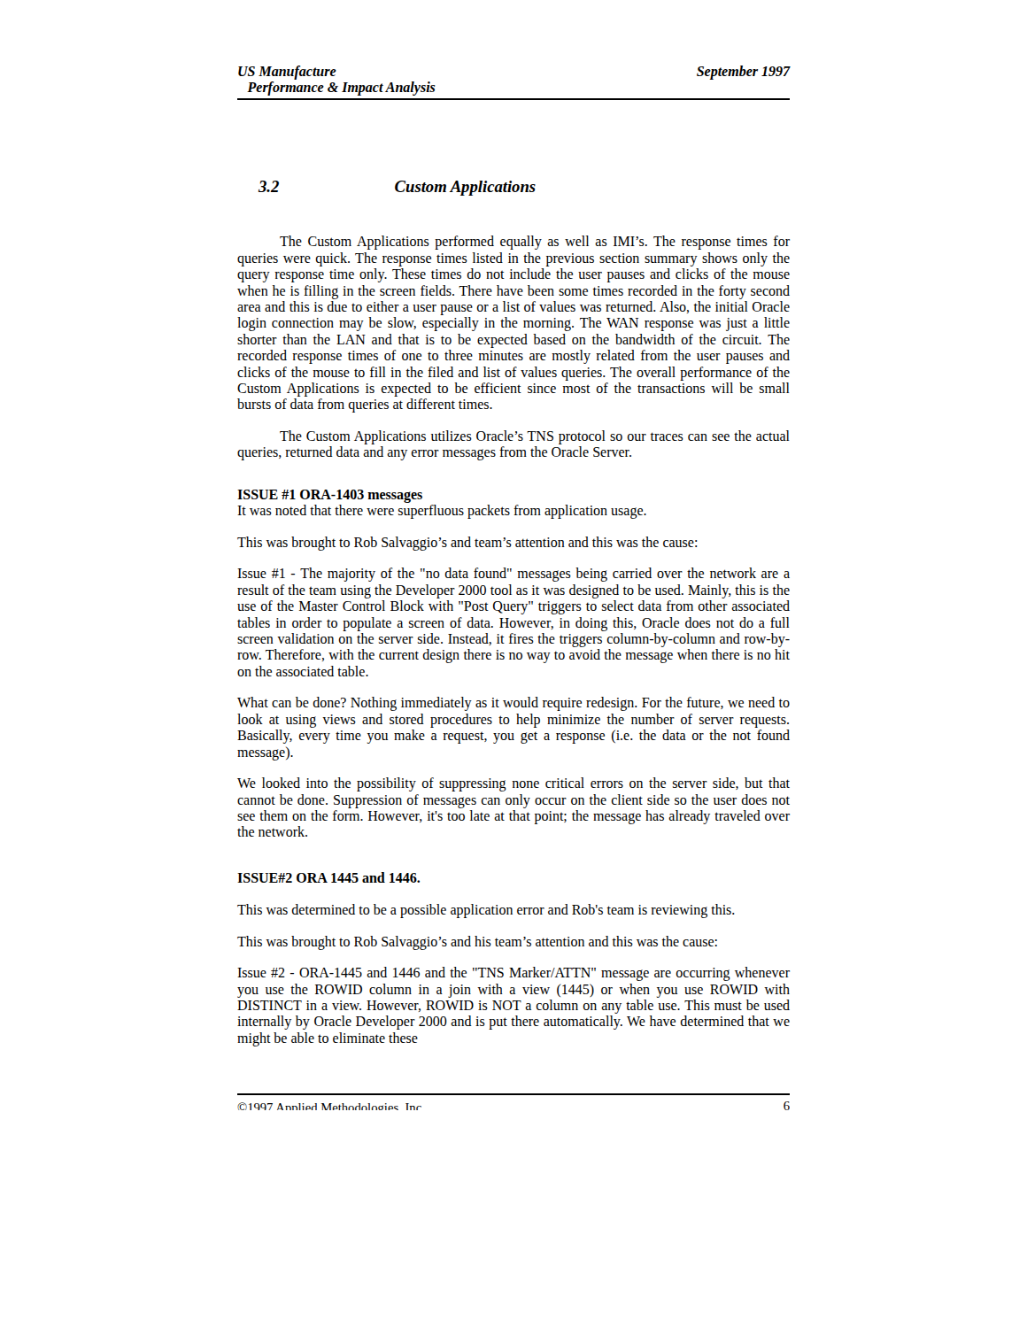US Manufacture Performance & Impact Analysis
September 1997
3.2 Custom Applications
The Custom Applications performed equally as well as IMI’s. The response times for queries were quick. The response times listed in the previous section summary shows only the query response time only. These times do not include the user pauses and clicks of the mouse when he is filling in the screen fields. There have been some times recorded in the forty second area and this is due to either a user pause or a list of values was returned. Also, the initial Oracle login connection may be slow, especially in the morning. The WAN response was just a little shorter than the LAN and that is to be expected based on the bandwidth of the circuit. The recorded response times of one to three minutes are mostly related from the user pauses and clicks of the mouse to fill in the filed and list of values queries. The overall performance of the Custom Applications is expected to be efficient since most of the transactions will be small bursts of data from queries at different times.
The Custom Applications utilizes Oracle’s TNS protocol so our traces can see the actual queries, returned data and any error messages from the Oracle Server.
ISSUE #1 ORA-1403 messages
It was noted that there were superfluous packets from application usage.
This was brought to Rob Salvaggio’s and team’s attention and this was the cause:
Issue #1 - The majority of the "no data found" messages being carried over the network are a result of the team using the Developer 2000 tool as it was designed to be used. Mainly, this is the use of the Master Control Block with "Post Query" triggers to select data from other associated tables in order to populate a screen of data. However, in doing this, Oracle does not do a full screen validation on the server side. Instead, it fires the triggers column-by-column and row-by-row. Therefore, with the current design there is no way to avoid the message when there is no hit on the associated table.
What can be done? Nothing immediately as it would require redesign. For the future, we need to look at using views and stored procedures to help minimize the number of server requests. Basically, every time you make a request, you get a response (i.e. the data or the not found message).
We looked into the possibility of suppressing none critical errors on the server side, but that cannot be done. Suppression of messages can only occur on the client side so the user does not see them on the form. However, it's too late at that point; the message has already traveled over the network.
ISSUE#2 ORA 1445 and 1446.
This was determined to be a possible application error and Rob's team is reviewing this.
This was brought to Rob Salvaggio’s and his team’s attention and this was the cause:
Issue #2 - ORA-1445 and 1446 and the "TNS Marker/ATTN" message are occurring whenever you use the ROWID column in a join with a view (1445) or when you use ROWID with DISTINCT in a view. However, ROWID is NOT a column on any table use. This must be used internally by Oracle Developer 2000 and is put there automatically. We have determined that we might be able to eliminate these
©1997 Applied Methodologies, Inc. 6